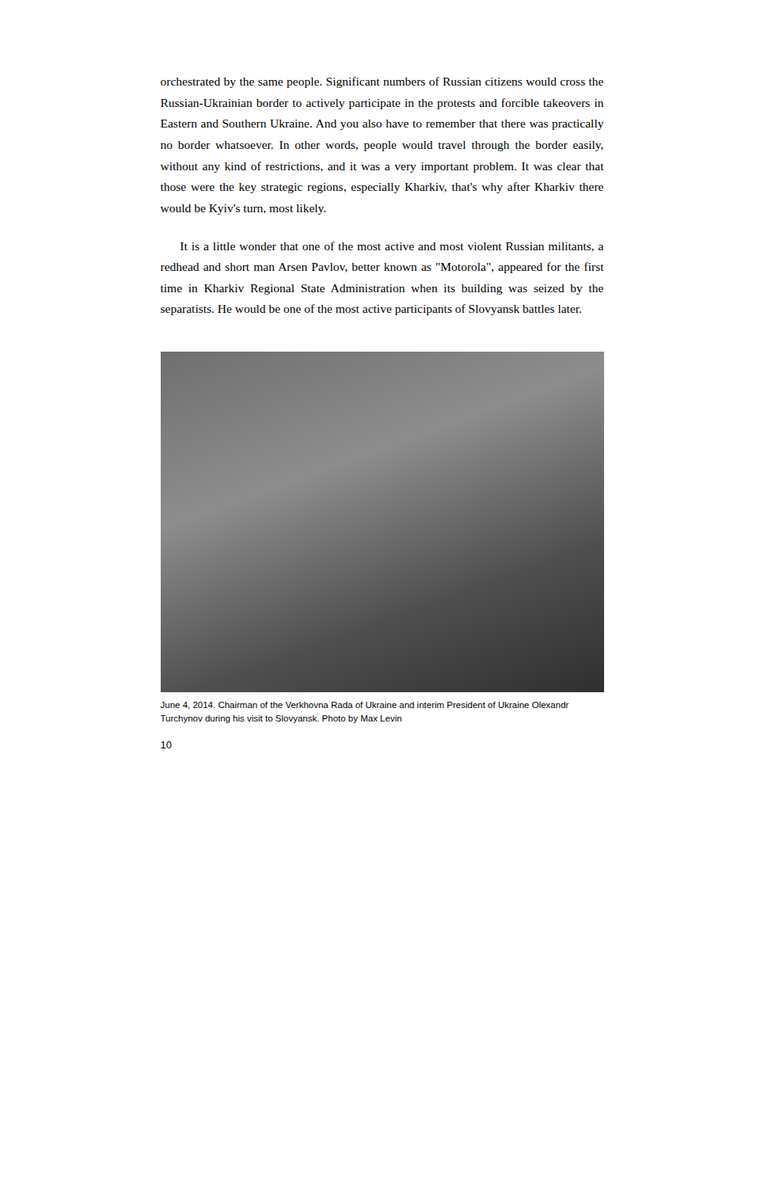orchestrated by the same people. Significant numbers of Russian citizens would cross the Russian-Ukrainian border to actively participate in the protests and forcible takeovers in Eastern and Southern Ukraine. And you also have to remember that there was practically no border whatsoever. In other words, people would travel through the border easily, without any kind of restrictions, and it was a very important problem. It was clear that those were the key strategic regions, especially Kharkiv, that's why after Kharkiv there would be Kyiv's turn, most likely.
It is a little wonder that one of the most active and most violent Russian militants, a redhead and short man Arsen Pavlov, better known as "Motorola", appeared for the first time in Kharkiv Regional State Administration when its building was seized by the separatists. He would be one of the most active participants of Slovyansk battles later.
June 4, 2014. Chairman of the Verkhovna Rada of Ukraine and interim President of Ukraine Olexandr Turchynov during his visit to Slovyansk. Photo by Max Levin
10